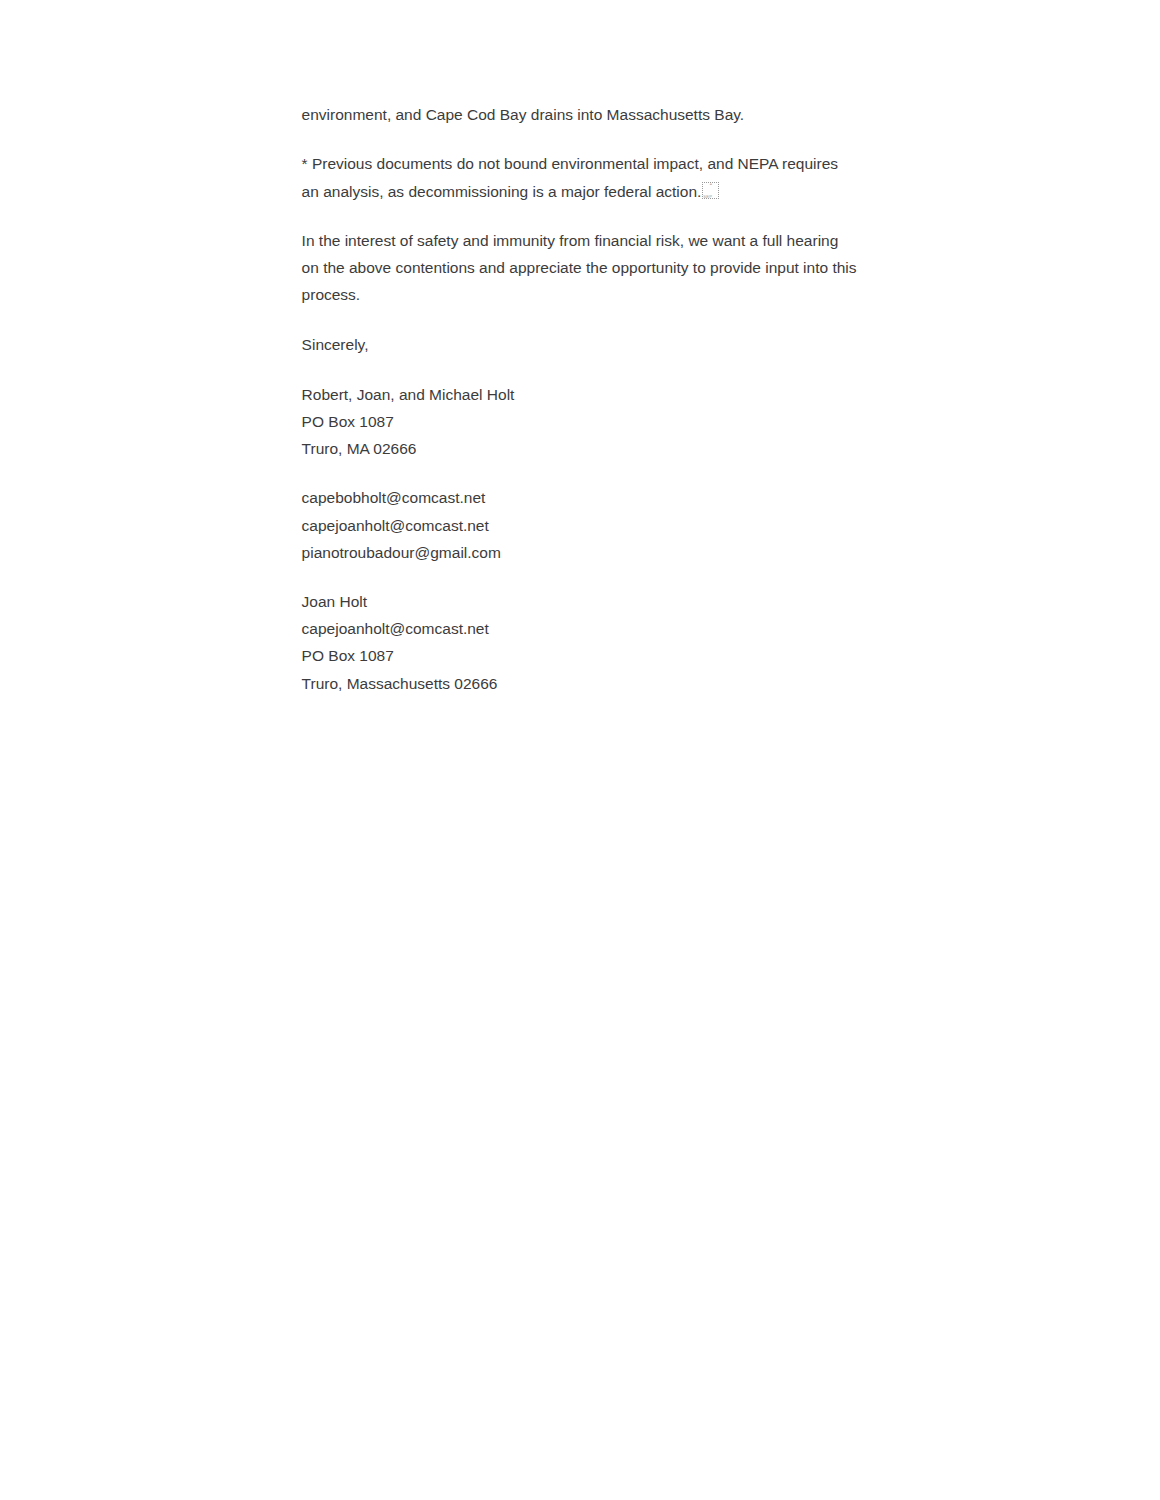environment, and Cape Cod Bay drains into Massachusetts Bay.
* Previous documents do not bound environmental impact, and NEPA requires an analysis, as decommissioning is a major federal action.
In the interest of safety and immunity from financial risk, we want a full hearing on the above contentions and appreciate the opportunity to provide input into this process.
Sincerely,
Robert, Joan, and Michael Holt
PO Box 1087
Truro, MA 02666
capebobholt@comcast.net
capejoanholt@comcast.net
pianotroubadour@gmail.com
Joan Holt
capejoanholt@comcast.net
PO Box 1087
Truro, Massachusetts 02666